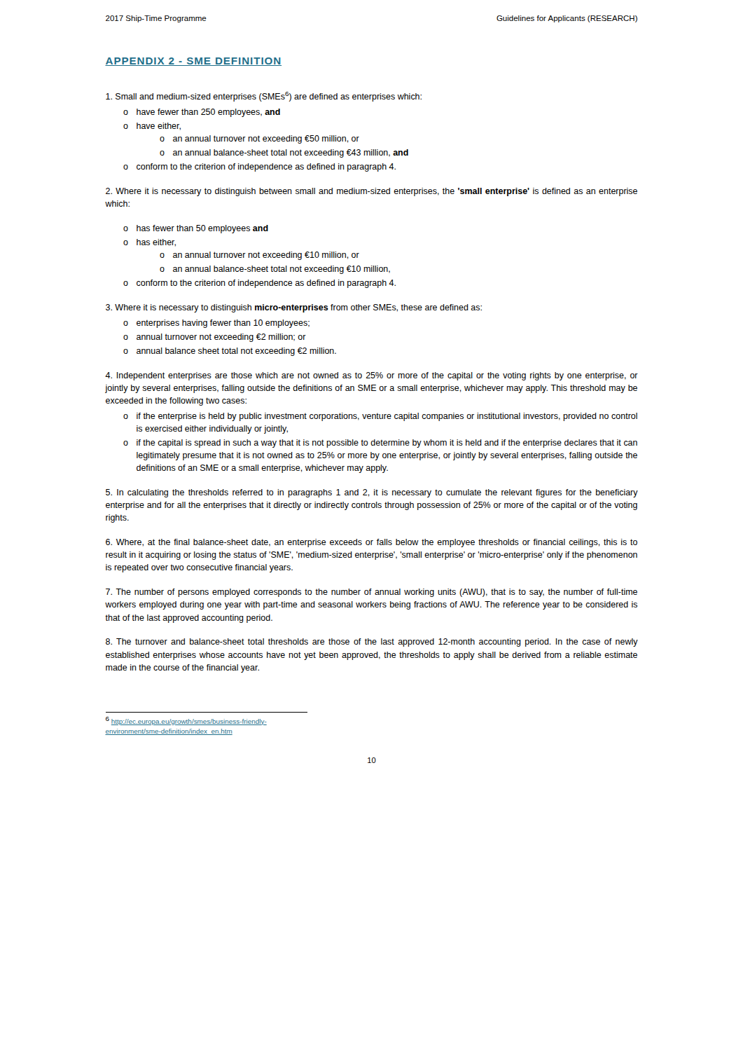2017 Ship-Time Programme Guidelines for Applicants (RESEARCH)
APPENDIX 2 - SME DEFINITION
1. Small and medium-sized enterprises (SMEs6) are defined as enterprises which:
have fewer than 250 employees, and
have either,
an annual turnover not exceeding €50 million, or
an annual balance-sheet total not exceeding €43 million, and
conform to the criterion of independence as defined in paragraph 4.
2. Where it is necessary to distinguish between small and medium-sized enterprises, the 'small enterprise' is defined as an enterprise which:
has fewer than 50 employees and
has either,
an annual turnover not exceeding €10 million, or
an annual balance-sheet total not exceeding €10 million,
conform to the criterion of independence as defined in paragraph 4.
3. Where it is necessary to distinguish micro-enterprises from other SMEs, these are defined as:
enterprises having fewer than 10 employees;
annual turnover not exceeding €2 million; or
annual balance sheet total not exceeding €2 million.
4. Independent enterprises are those which are not owned as to 25% or more of the capital or the voting rights by one enterprise, or jointly by several enterprises, falling outside the definitions of an SME or a small enterprise, whichever may apply. This threshold may be exceeded in the following two cases:
if the enterprise is held by public investment corporations, venture capital companies or institutional investors, provided no control is exercised either individually or jointly,
if the capital is spread in such a way that it is not possible to determine by whom it is held and if the enterprise declares that it can legitimately presume that it is not owned as to 25% or more by one enterprise, or jointly by several enterprises, falling outside the definitions of an SME or a small enterprise, whichever may apply.
5. In calculating the thresholds referred to in paragraphs 1 and 2, it is necessary to cumulate the relevant figures for the beneficiary enterprise and for all the enterprises that it directly or indirectly controls through possession of 25% or more of the capital or of the voting rights.
6. Where, at the final balance-sheet date, an enterprise exceeds or falls below the employee thresholds or financial ceilings, this is to result in it acquiring or losing the status of 'SME', 'medium-sized enterprise', 'small enterprise' or 'micro-enterprise' only if the phenomenon is repeated over two consecutive financial years.
7. The number of persons employed corresponds to the number of annual working units (AWU), that is to say, the number of full-time workers employed during one year with part-time and seasonal workers being fractions of AWU. The reference year to be considered is that of the last approved accounting period.
8. The turnover and balance-sheet total thresholds are those of the last approved 12-month accounting period. In the case of newly established enterprises whose accounts have not yet been approved, the thresholds to apply shall be derived from a reliable estimate made in the course of the financial year.
6 http://ec.europa.eu/growth/smes/business-friendly-environment/sme-definition/index_en.htm
10